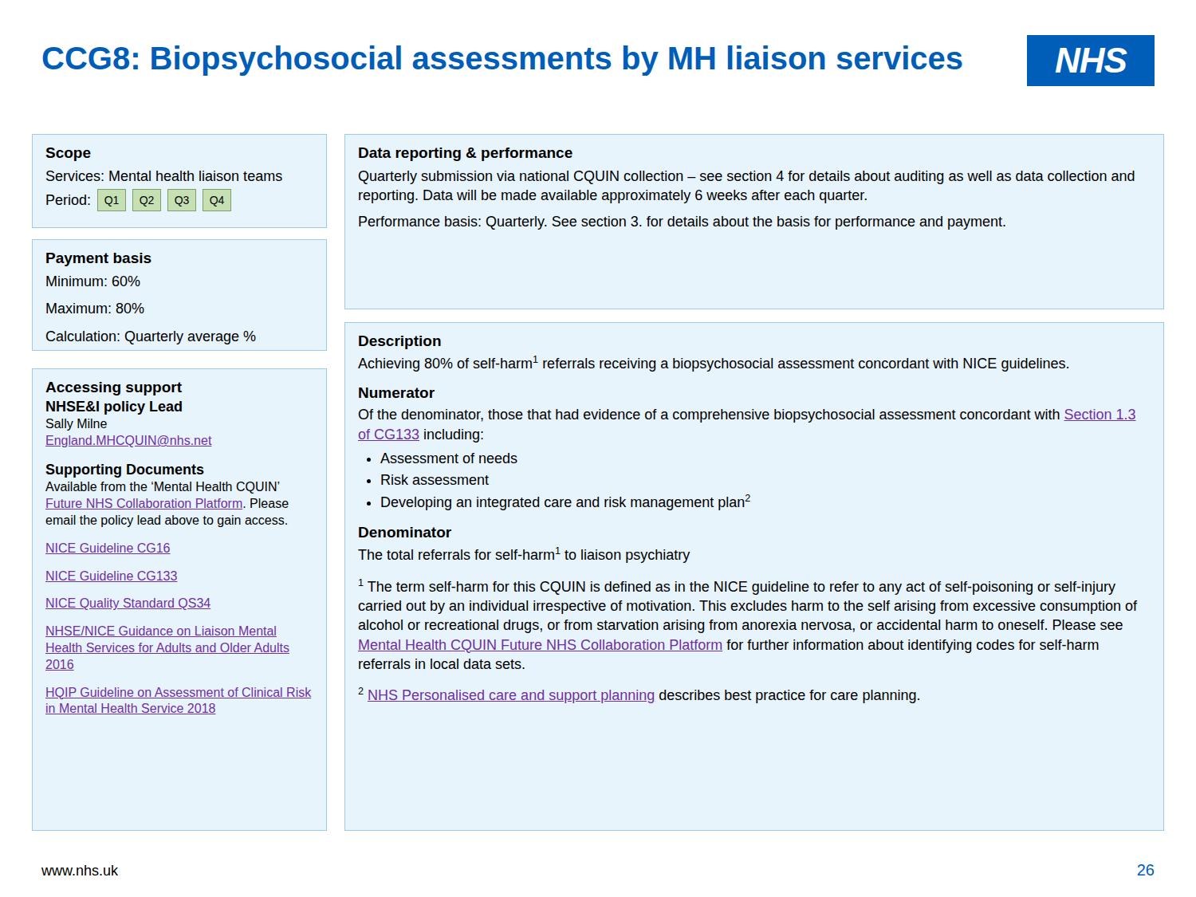CCG8: Biopsychosocial assessments by MH liaison services
NHS
Scope
Services: Mental health liaison teams
Period: Q1 Q2 Q3 Q4
Payment basis
Minimum: 60%
Maximum: 80%
Calculation: Quarterly average %
Accessing support
NHSE&I policy Lead
Sally Milne
England.MHCQUIN@nhs.net
Supporting Documents
Available from the ‘Mental Health CQUIN’ Future NHS Collaboration Platform. Please email the policy lead above to gain access.
NICE Guideline CG16
NICE Guideline CG133
NICE Quality Standard QS34
NHSE/NICE Guidance on Liaison Mental Health Services for Adults and Older Adults 2016
HQIP Guideline on Assessment of Clinical Risk in Mental Health Service 2018
Data reporting & performance
Quarterly submission via national CQUIN collection – see section 4 for details about auditing as well as data collection and reporting. Data will be made available approximately 6 weeks after each quarter.
Performance basis: Quarterly. See section 3. for details about the basis for performance and payment.
Description
Achieving 80% of self-harm1 referrals receiving a biopsychosocial assessment concordant with NICE guidelines.
Numerator
Of the denominator, those that had evidence of a comprehensive biopsychosocial assessment concordant with Section 1.3 of CG133 including:
Assessment of needs
Risk assessment
Developing an integrated care and risk management plan2
Denominator
The total referrals for self-harm1 to liaison psychiatry
1 The term self-harm for this CQUIN is defined as in the NICE guideline to refer to any act of self-poisoning or self-injury carried out by an individual irrespective of motivation. This excludes harm to the self arising from excessive consumption of alcohol or recreational drugs, or from starvation arising from anorexia nervosa, or accidental harm to oneself. Please see Mental Health CQUIN Future NHS Collaboration Platform for further information about identifying codes for self-harm referrals in local data sets.
2 NHS Personalised care and support planning describes best practice for care planning.
www.nhs.uk
26